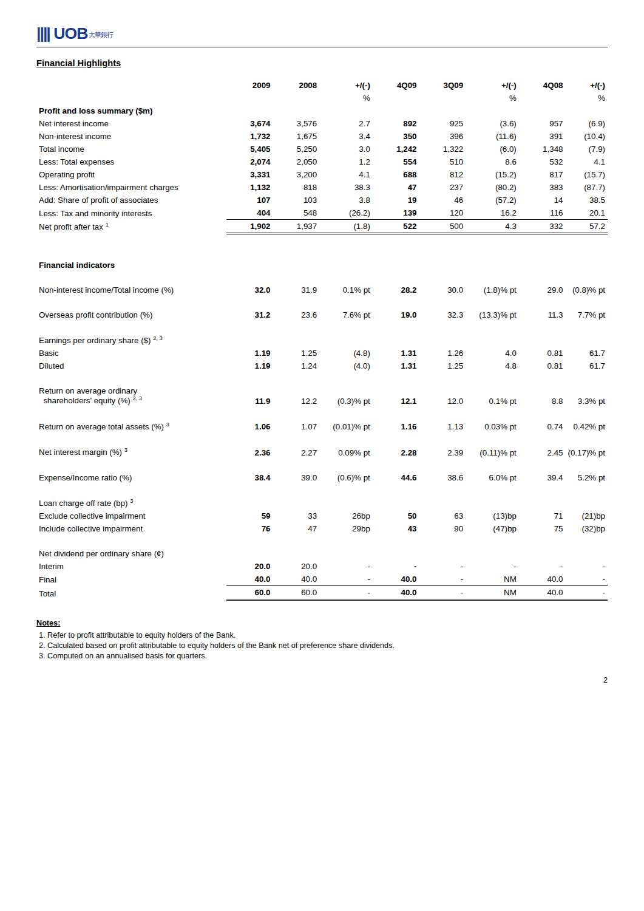|||| UOB大華銀行
Financial Highlights
| | 2009 | 2008 | +/(-) | 4Q09 | 3Q09 | +/(-) | 4Q08 | +/(-) |
| | | | % | | | % | | % |
| Profit and loss summary ($m) | |
| Net interest income | 3,674 | 3,576 | 2.7 | 892 | 925 | (3.6) | 957 | (6.9) |
| Non-interest income | 1,732 | 1,675 | 3.4 | 350 | 396 | (11.6) | 391 | (10.4) |
| Total income | 5,405 | 5,250 | 3.0 | 1,242 | 1,322 | (6.0) | 1,348 | (7.9) |
| Less: Total expenses | 2,074 | 2,050 | 1.2 | 554 | 510 | 8.6 | 532 | 4.1 |
| Operating profit | 3,331 | 3,200 | 4.1 | 688 | 812 | (15.2) | 817 | (15.7) |
| Less: Amortisation/impairment charges | 1,132 | 818 | 38.3 | 47 | 237 | (80.2) | 383 | (87.7) |
| Add: Share of profit of associates | 107 | 103 | 3.8 | 19 | 46 | (57.2) | 14 | 38.5 |
| Less: Tax and minority interests | 404 | 548 | (26.2) | 139 | 120 | 16.2 | 116 | 20.1 |
| Net profit after tax 1 | 1,902 | 1,937 | (1.8) | 522 | 500 | 4.3 | 332 | 57.2 |
| Financial indicators | |
| Non-interest income/Total income (%) | 32.0 | 31.9 | 0.1% pt | 28.2 | 30.0 | (1.8)% pt | 29.0 | (0.8)% pt |
| Overseas profit contribution (%) | 31.2 | 23.6 | 7.6% pt | 19.0 | 32.3 | (13.3)% pt | 11.3 | 7.7% pt |
| Earnings per ordinary share ($) 2, 3 | |
| Basic | 1.19 | 1.25 | (4.8) | 1.31 | 1.26 | 4.0 | 0.81 | 61.7 |
| Diluted | 1.19 | 1.24 | (4.0) | 1.31 | 1.25 | 4.8 | 0.81 | 61.7 |
| Return on average ordinary shareholders' equity (%) 2, 3 | 11.9 | 12.2 | (0.3)% pt | 12.1 | 12.0 | 0.1% pt | 8.8 | 3.3% pt |
| Return on average total assets (%) 3 | 1.06 | 1.07 | (0.01)% pt | 1.16 | 1.13 | 0.03% pt | 0.74 | 0.42% pt |
| Net interest margin (%) 3 | 2.36 | 2.27 | 0.09% pt | 2.28 | 2.39 | (0.11)% pt | 2.45 | (0.17)% pt |
| Expense/Income ratio (%) | 38.4 | 39.0 | (0.6)% pt | 44.6 | 38.6 | 6.0% pt | 39.4 | 5.2% pt |
| Loan charge off rate (bp) 3 | |
| Exclude collective impairment | 59 | 33 | 26bp | 50 | 63 | (13)bp | 71 | (21)bp |
| Include collective impairment | 76 | 47 | 29bp | 43 | 90 | (47)bp | 75 | (32)bp |
| Net dividend per ordinary share (¢) | |
| Interim | 20.0 | 20.0 | - | - | - | - | - | - |
| Final | 40.0 | 40.0 | - | 40.0 | - | NM | 40.0 | - |
| Total | 60.0 | 60.0 | - | 40.0 | - | NM | 40.0 | - |
Notes:
Refer to profit attributable to equity holders of the Bank.
Calculated based on profit attributable to equity holders of the Bank net of preference share dividends.
Computed on an annualised basis for quarters.
2